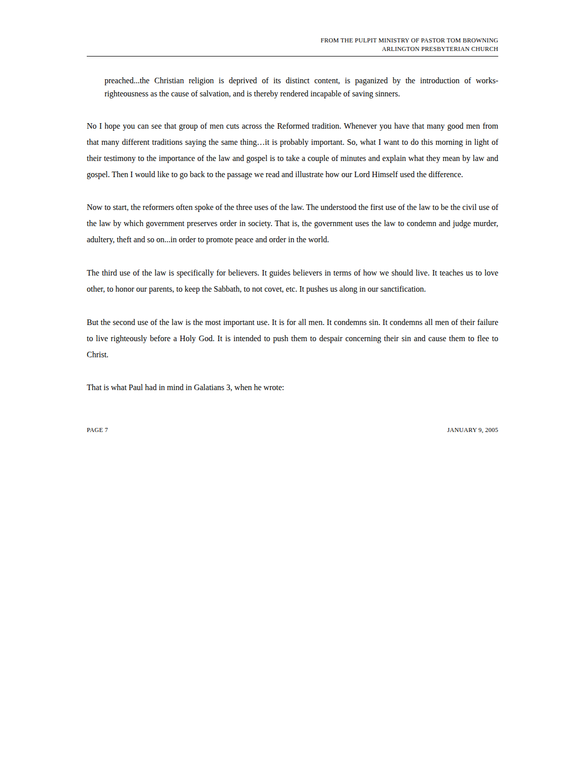From the Pulpit Ministry of Pastor Tom Browning
Arlington Presbyterian Church
preached...the Christian religion is deprived of its distinct content, is paganized by the introduction of works-righteousness as the cause of salvation, and is thereby rendered incapable of saving sinners.
No I hope you can see that group of men cuts across the Reformed tradition. Whenever you have that many good men from that many different traditions saying the same thing…it is probably important. So, what I want to do this morning in light of their testimony to the importance of the law and gospel is to take a couple of minutes and explain what they mean by law and gospel. Then I would like to go back to the passage we read and illustrate how our Lord Himself used the difference.
Now to start, the reformers often spoke of the three uses of the law. The understood the first use of the law to be the civil use of the law by which government preserves order in society. That is, the government uses the law to condemn and judge murder, adultery, theft and so on...in order to promote peace and order in the world.
The third use of the law is specifically for believers. It guides believers in terms of how we should live. It teaches us to love other, to honor our parents, to keep the Sabbath, to not covet, etc. It pushes us along in our sanctification.
But the second use of the law is the most important use. It is for all men. It condemns sin. It condemns all men of their failure to live righteously before a Holy God. It is intended to push them to despair concerning their sin and cause them to flee to Christ.
That is what Paul had in mind in Galatians 3, when he wrote:
Page 7 January 9, 2005